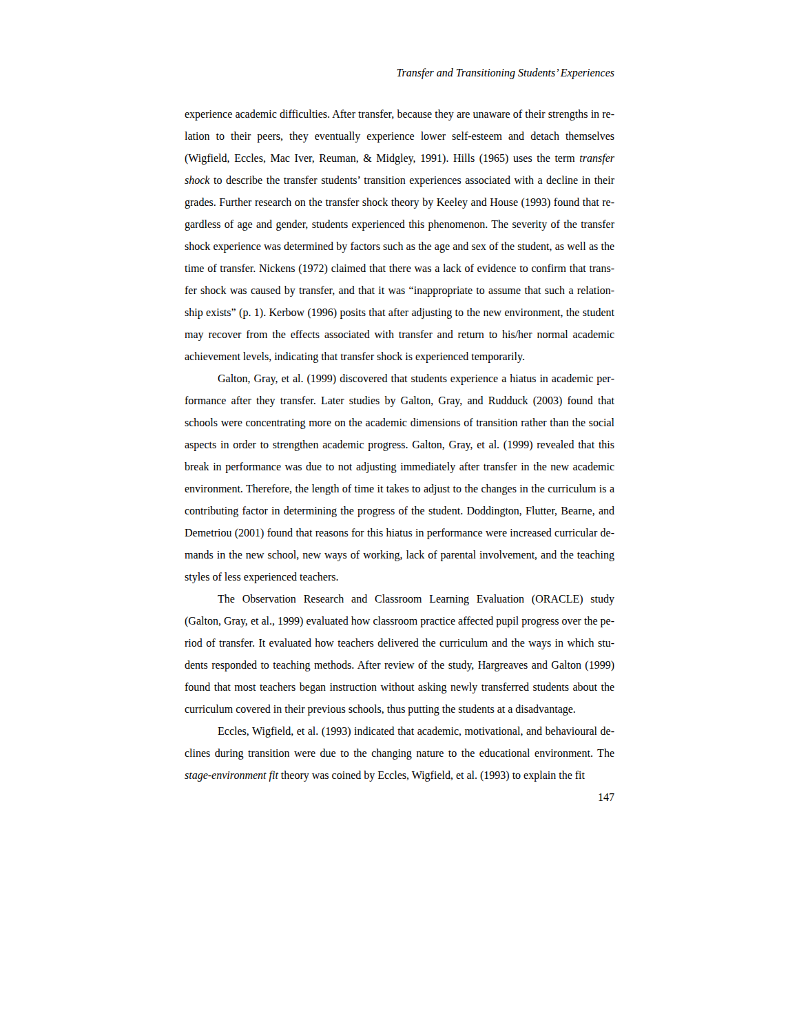Transfer and Transitioning Students’ Experiences
experience academic difficulties. After transfer, because they are unaware of their strengths in relation to their peers, they eventually experience lower self-esteem and detach themselves (Wigfield, Eccles, Mac Iver, Reuman, & Midgley, 1991). Hills (1965) uses the term transfer shock to describe the transfer students’ transition experiences associated with a decline in their grades. Further research on the transfer shock theory by Keeley and House (1993) found that regardless of age and gender, students experienced this phenomenon. The severity of the transfer shock experience was determined by factors such as the age and sex of the student, as well as the time of transfer. Nickens (1972) claimed that there was a lack of evidence to confirm that transfer shock was caused by transfer, and that it was “inappropriate to assume that such a relationship exists” (p. 1). Kerbow (1996) posits that after adjusting to the new environment, the student may recover from the effects associated with transfer and return to his/her normal academic achievement levels, indicating that transfer shock is experienced temporarily.
Galton, Gray, et al. (1999) discovered that students experience a hiatus in academic performance after they transfer. Later studies by Galton, Gray, and Rudduck (2003) found that schools were concentrating more on the academic dimensions of transition rather than the social aspects in order to strengthen academic progress. Galton, Gray, et al. (1999) revealed that this break in performance was due to not adjusting immediately after transfer in the new academic environment. Therefore, the length of time it takes to adjust to the changes in the curriculum is a contributing factor in determining the progress of the student. Doddington, Flutter, Bearne, and Demetriou (2001) found that reasons for this hiatus in performance were increased curricular demands in the new school, new ways of working, lack of parental involvement, and the teaching styles of less experienced teachers.
The Observation Research and Classroom Learning Evaluation (ORACLE) study (Galton, Gray, et al., 1999) evaluated how classroom practice affected pupil progress over the period of transfer. It evaluated how teachers delivered the curriculum and the ways in which students responded to teaching methods. After review of the study, Hargreaves and Galton (1999) found that most teachers began instruction without asking newly transferred students about the curriculum covered in their previous schools, thus putting the students at a disadvantage.
Eccles, Wigfield, et al. (1993) indicated that academic, motivational, and behavioural declines during transition were due to the changing nature to the educational environment. The stage-environment fit theory was coined by Eccles, Wigfield, et al. (1993) to explain the fit
147